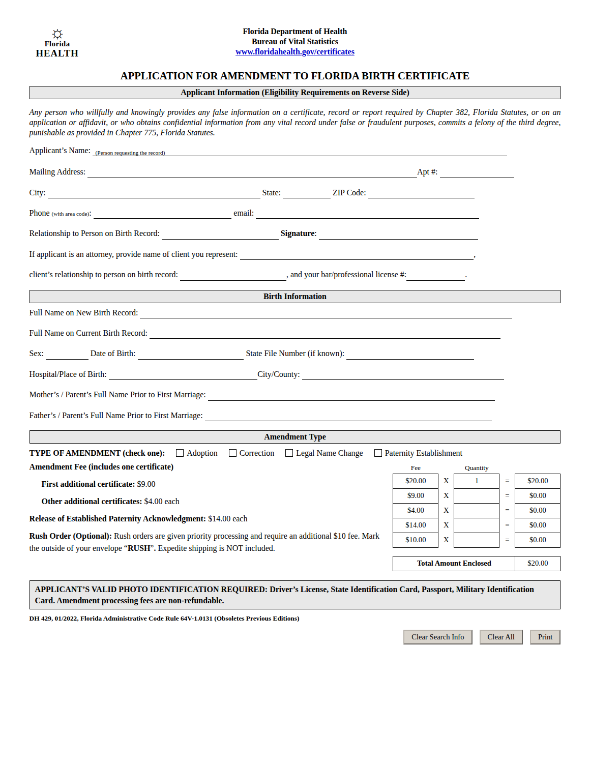☼
Florida
HEALTH
Florida Department of Health
Bureau of Vital Statistics
www.floridahealth.gov/certificates
APPLICATION FOR AMENDMENT TO FLORIDA BIRTH CERTIFICATE
Applicant Information (Eligibility Requirements on Reverse Side)
Any person who willfully and knowingly provides any false information on a certificate, record or report required by Chapter 382, Florida Statutes, or on an application or affidavit, or who obtains confidential information from any vital record under false or fraudulent purposes, commits a felony of the third degree, punishable as provided in Chapter 775, Florida Statutes.
Applicant’s Name: (Person requesting the record)
Mailing Address: Apt #:
City: State: ZIP Code:
Phone (with area code): email:
Relationship to Person on Birth Record: Signature:
If applicant is an attorney, provide name of client you represent: ,
client’s relationship to person on birth record: , and your bar/professional license #: .
Birth Information
Full Name on New Birth Record:
Full Name on Current Birth Record:
Sex: Date of Birth: State File Number (if known):
Hospital/Place of Birth: City/County:
Mother’s / Parent’s Full Name Prior to First Marriage:
Father’s / Parent’s Full Name Prior to First Marriage:
Amendment Type
TYPE OF AMENDMENT (check one): Adoption Correction Legal Name Change Paternity Establishment
Amendment Fee (includes one certificate)
First additional certificate: $9.00
Other additional certificates: $4.00 each
Release of Established Paternity Acknowledgment: $14.00 each
Rush Order (Optional): Rush orders are given priority processing and require an additional $10 fee. Mark the outside of your envelope “RUSH”. Expedite shipping is NOT included.
| Fee | | Quantity | | |
| $20.00 | X | 1 | = | $20.00 |
| $9.00 | X | | = | $0.00 |
| $4.00 | X | | = | $0.00 |
| $14.00 | X | | = | $0.00 |
| $10.00 | X | | = | $0.00 |
| Total Amount Enclosed | $20.00 |
APPLICANT’S VALID PHOTO IDENTIFICATION REQUIRED: Driver’s License, State Identification Card, Passport, Military Identification Card. Amendment processing fees are non-refundable.
DH 429, 01/2022, Florida Administrative Code Rule 64V-1.0131 (Obsoletes Previous Editions)
Clear Search Info Clear All Print